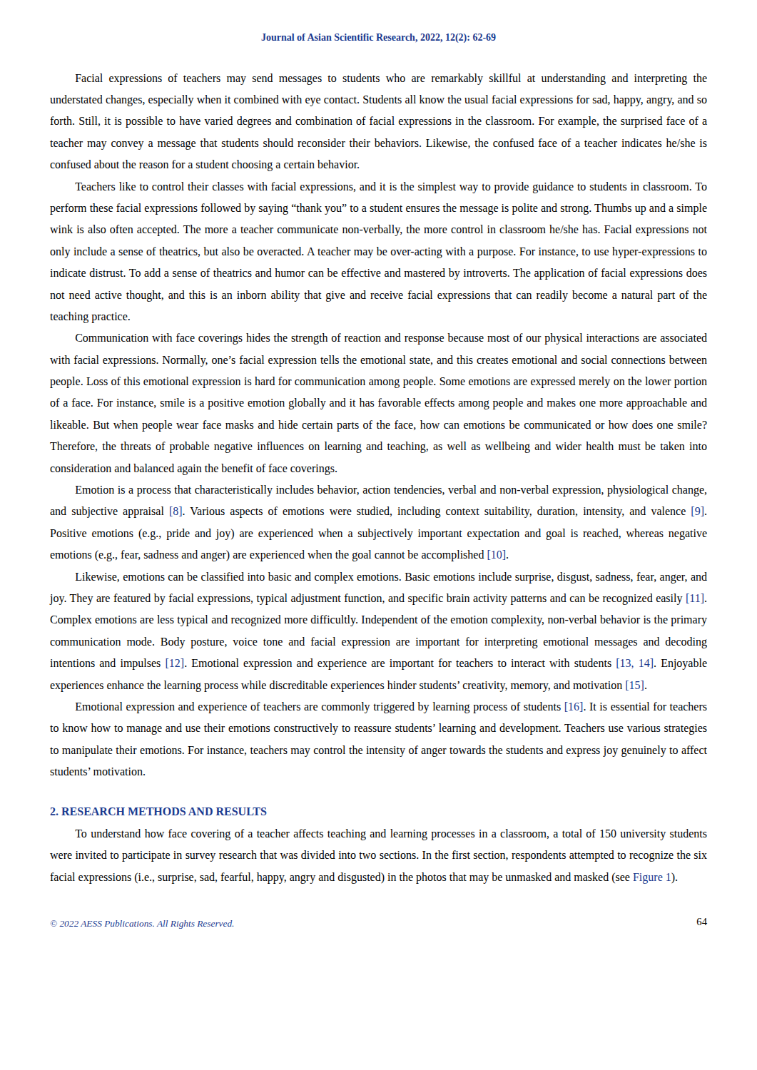Journal of Asian Scientific Research, 2022, 12(2): 62-69
Facial expressions of teachers may send messages to students who are remarkably skillful at understanding and interpreting the understated changes, especially when it combined with eye contact. Students all know the usual facial expressions for sad, happy, angry, and so forth. Still, it is possible to have varied degrees and combination of facial expressions in the classroom. For example, the surprised face of a teacher may convey a message that students should reconsider their behaviors. Likewise, the confused face of a teacher indicates he/she is confused about the reason for a student choosing a certain behavior.
Teachers like to control their classes with facial expressions, and it is the simplest way to provide guidance to students in classroom. To perform these facial expressions followed by saying “thank you” to a student ensures the message is polite and strong. Thumbs up and a simple wink is also often accepted. The more a teacher communicate non-verbally, the more control in classroom he/she has. Facial expressions not only include a sense of theatrics, but also be overacted. A teacher may be over-acting with a purpose. For instance, to use hyper-expressions to indicate distrust. To add a sense of theatrics and humor can be effective and mastered by introverts. The application of facial expressions does not need active thought, and this is an inborn ability that give and receive facial expressions that can readily become a natural part of the teaching practice.
Communication with face coverings hides the strength of reaction and response because most of our physical interactions are associated with facial expressions. Normally, one’s facial expression tells the emotional state, and this creates emotional and social connections between people. Loss of this emotional expression is hard for communication among people. Some emotions are expressed merely on the lower portion of a face. For instance, smile is a positive emotion globally and it has favorable effects among people and makes one more approachable and likeable. But when people wear face masks and hide certain parts of the face, how can emotions be communicated or how does one smile? Therefore, the threats of probable negative influences on learning and teaching, as well as wellbeing and wider health must be taken into consideration and balanced again the benefit of face coverings.
Emotion is a process that characteristically includes behavior, action tendencies, verbal and non-verbal expression, physiological change, and subjective appraisal [8]. Various aspects of emotions were studied, including context suitability, duration, intensity, and valence [9]. Positive emotions (e.g., pride and joy) are experienced when a subjectively important expectation and goal is reached, whereas negative emotions (e.g., fear, sadness and anger) are experienced when the goal cannot be accomplished [10].
Likewise, emotions can be classified into basic and complex emotions. Basic emotions include surprise, disgust, sadness, fear, anger, and joy. They are featured by facial expressions, typical adjustment function, and specific brain activity patterns and can be recognized easily [11]. Complex emotions are less typical and recognized more difficultly. Independent of the emotion complexity, non-verbal behavior is the primary communication mode. Body posture, voice tone and facial expression are important for interpreting emotional messages and decoding intentions and impulses [12]. Emotional expression and experience are important for teachers to interact with students [13, 14]. Enjoyable experiences enhance the learning process while discreditable experiences hinder students’ creativity, memory, and motivation [15].
Emotional expression and experience of teachers are commonly triggered by learning process of students [16]. It is essential for teachers to know how to manage and use their emotions constructively to reassure students’ learning and development. Teachers use various strategies to manipulate their emotions. For instance, teachers may control the intensity of anger towards the students and express joy genuinely to affect students’ motivation.
2. RESEARCH METHODS AND RESULTS
To understand how face covering of a teacher affects teaching and learning processes in a classroom, a total of 150 university students were invited to participate in survey research that was divided into two sections. In the first section, respondents attempted to recognize the six facial expressions (i.e., surprise, sad, fearful, happy, angry and disgusted) in the photos that may be unmasked and masked (see Figure 1).
© 2022 AESS Publications. All Rights Reserved. 64